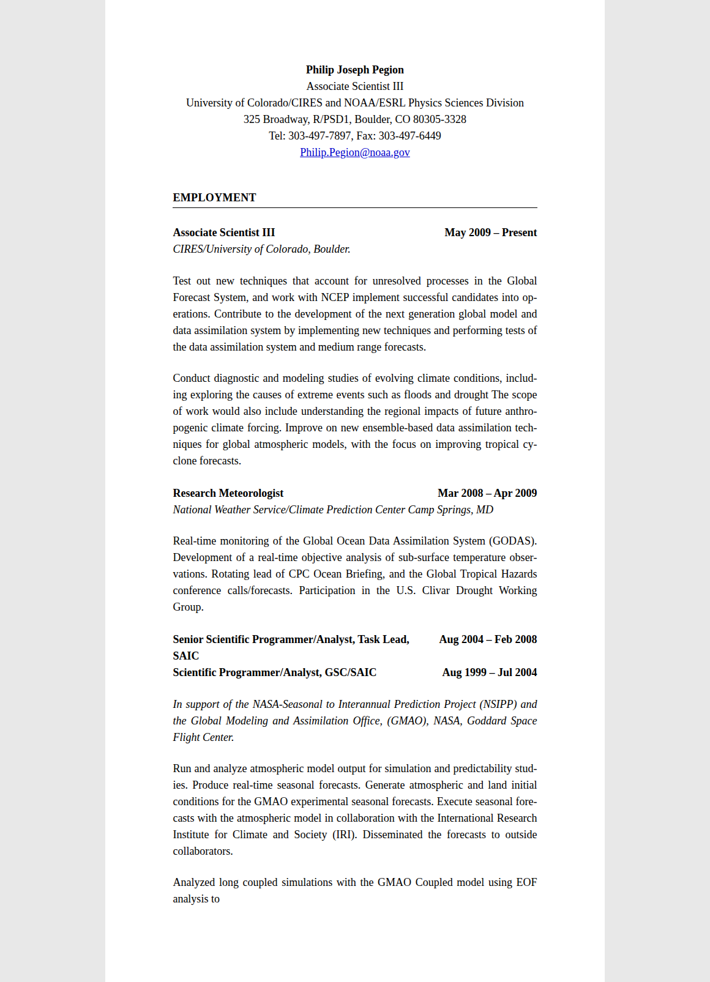Philip Joseph Pegion
Associate Scientist III
University of Colorado/CIRES and NOAA/ESRL Physics Sciences Division
325 Broadway, R/PSD1, Boulder, CO 80305-3328
Tel: 303-497-7897, Fax: 303-497-6449
Philip.Pegion@noaa.gov
EMPLOYMENT
Associate Scientist III May 2009 – Present
CIRES/University of Colorado, Boulder.
Test out new techniques that account for unresolved processes in the Global Forecast System, and work with NCEP implement successful candidates into operations. Contribute to the development of the next generation global model and data assimilation system by implementing new techniques and performing tests of the data assimilation system and medium range forecasts.
Conduct diagnostic and modeling studies of evolving climate conditions, including exploring the causes of extreme events such as floods and drought The scope of work would also include understanding the regional impacts of future anthropogenic climate forcing. Improve on new ensemble-based data assimilation techniques for global atmospheric models, with the focus on improving tropical cyclone forecasts.
Research Meteorologist Mar 2008 – Apr 2009
National Weather Service/Climate Prediction Center Camp Springs, MD
Real-time monitoring of the Global Ocean Data Assimilation System (GODAS). Development of a real-time objective analysis of sub-surface temperature observations. Rotating lead of CPC Ocean Briefing, and the Global Tropical Hazards conference calls/forecasts. Participation in the U.S. Clivar Drought Working Group.
Senior Scientific Programmer/Analyst, Task Lead, SAIC Aug 2004 – Feb 2008
Scientific Programmer/Analyst, GSC/SAIC Aug 1999 – Jul 2004
In support of the NASA-Seasonal to Interannual Prediction Project (NSIPP) and the Global Modeling and Assimilation Office, (GMAO), NASA, Goddard Space Flight Center.
Run and analyze atmospheric model output for simulation and predictability studies. Produce real-time seasonal forecasts. Generate atmospheric and land initial conditions for the GMAO experimental seasonal forecasts. Execute seasonal forecasts with the atmospheric model in collaboration with the International Research Institute for Climate and Society (IRI). Disseminated the forecasts to outside collaborators.
Analyzed long coupled simulations with the GMAO Coupled model using EOF analysis to